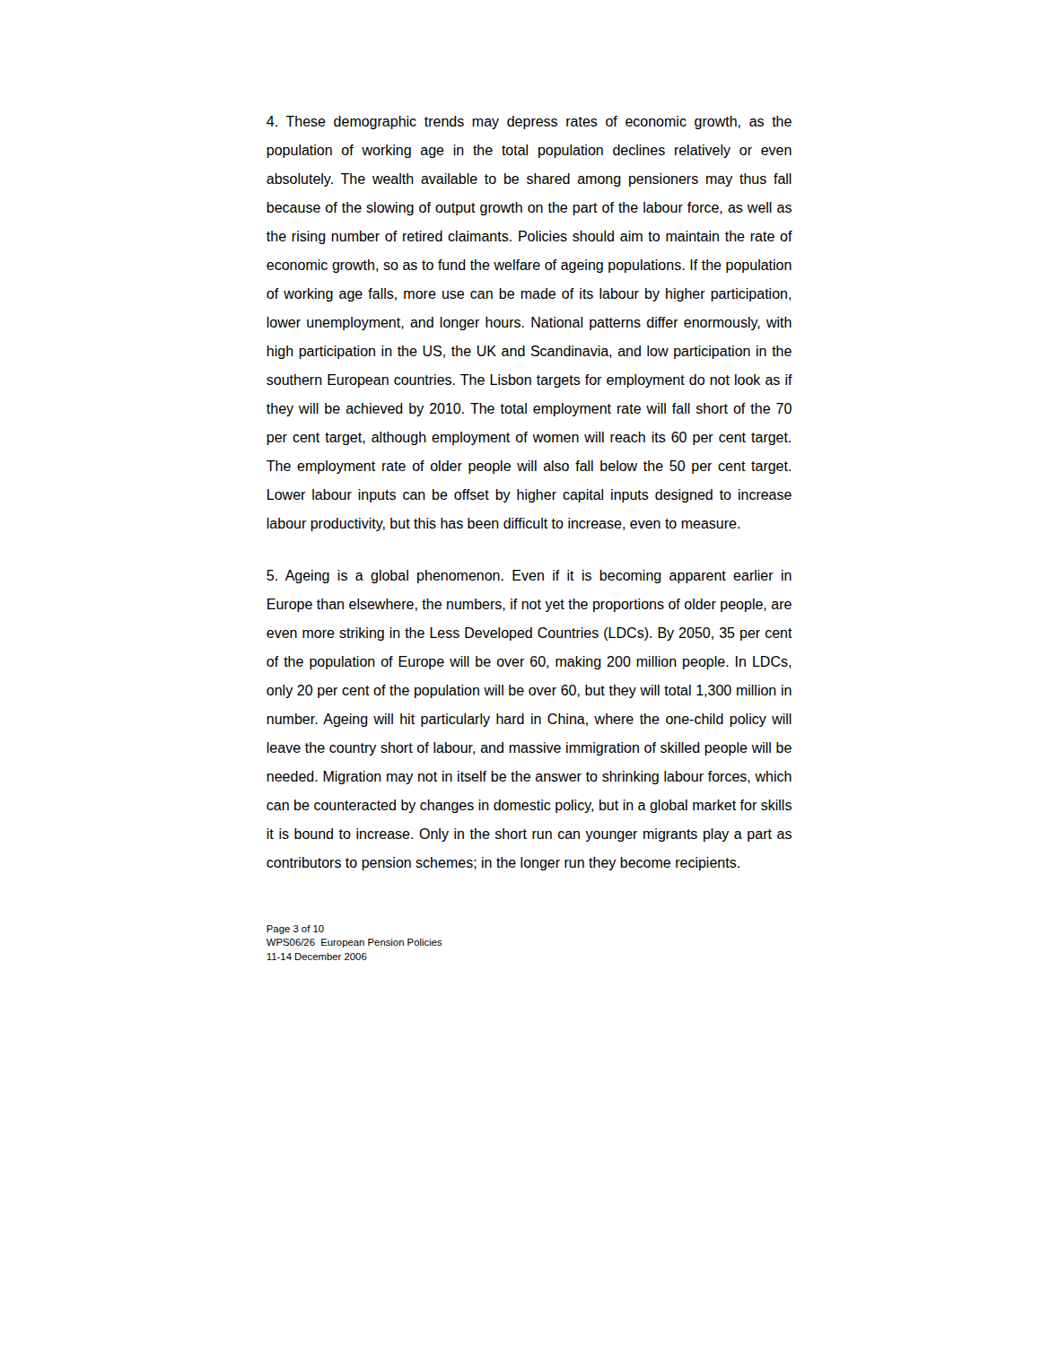4. These demographic trends may depress rates of economic growth, as the population of working age in the total population declines relatively or even absolutely. The wealth available to be shared among pensioners may thus fall because of the slowing of output growth on the part of the labour force, as well as the rising number of retired claimants. Policies should aim to maintain the rate of economic growth, so as to fund the welfare of ageing populations. If the population of working age falls, more use can be made of its labour by higher participation, lower unemployment, and longer hours. National patterns differ enormously, with high participation in the US, the UK and Scandinavia, and low participation in the southern European countries. The Lisbon targets for employment do not look as if they will be achieved by 2010. The total employment rate will fall short of the 70 per cent target, although employment of women will reach its 60 per cent target. The employment rate of older people will also fall below the 50 per cent target. Lower labour inputs can be offset by higher capital inputs designed to increase labour productivity, but this has been difficult to increase, even to measure.
5. Ageing is a global phenomenon. Even if it is becoming apparent earlier in Europe than elsewhere, the numbers, if not yet the proportions of older people, are even more striking in the Less Developed Countries (LDCs). By 2050, 35 per cent of the population of Europe will be over 60, making 200 million people. In LDCs, only 20 per cent of the population will be over 60, but they will total 1,300 million in number. Ageing will hit particularly hard in China, where the one-child policy will leave the country short of labour, and massive immigration of skilled people will be needed. Migration may not in itself be the answer to shrinking labour forces, which can be counteracted by changes in domestic policy, but in a global market for skills it is bound to increase. Only in the short run can younger migrants play a part as contributors to pension schemes; in the longer run they become recipients.
Page 3 of 10
WPS06/26 European Pension Policies
11-14 December 2006